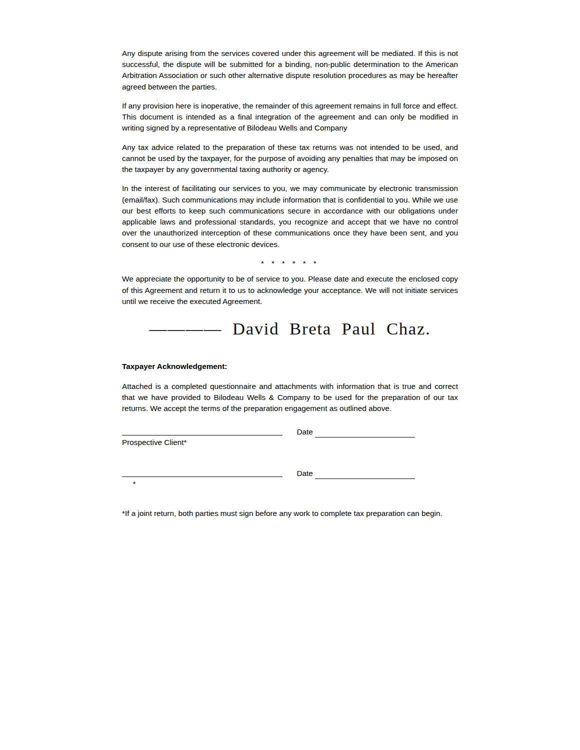Any dispute arising from the services covered under this agreement will be mediated. If this is not successful, the dispute will be submitted for a binding, non-public determination to the American Arbitration Association or such other alternative dispute resolution procedures as may be hereafter agreed between the parties.
If any provision here is inoperative, the remainder of this agreement remains in full force and effect. This document is intended as a final integration of the agreement and can only be modified in writing signed by a representative of Bilodeau Wells and Company
Any tax advice related to the preparation of these tax returns was not intended to be used, and cannot be used by the taxpayer, for the purpose of avoiding any penalties that may be imposed on the taxpayer by any governmental taxing authority or agency.
In the interest of facilitating our services to you, we may communicate by electronic transmission (email/fax). Such communications may include information that is confidential to you. While we use our best efforts to keep such communications secure in accordance with our obligations under applicable laws and professional standards, you recognize and accept that we have no control over the unauthorized interception of these communications once they have been sent, and you consent to our use of these electronic devices.
* * * * * *
We appreciate the opportunity to be of service to you. Please date and execute the enclosed copy of this Agreement and return it to us to acknowledge your acceptance. We will not initiate services until we receive the executed Agreement.
———— David Breta Paul Chaz.
Taxpayer Acknowledgement:
Attached is a completed questionnaire and attachments with information that is true and correct that we have provided to Bilodeau Wells & Company to be used for the preparation of our tax returns. We accept the terms of the preparation engagement as outlined above.
| Prospective Client* | Date |
| * | Date |
*If a joint return, both parties must sign before any work to complete tax preparation can begin.